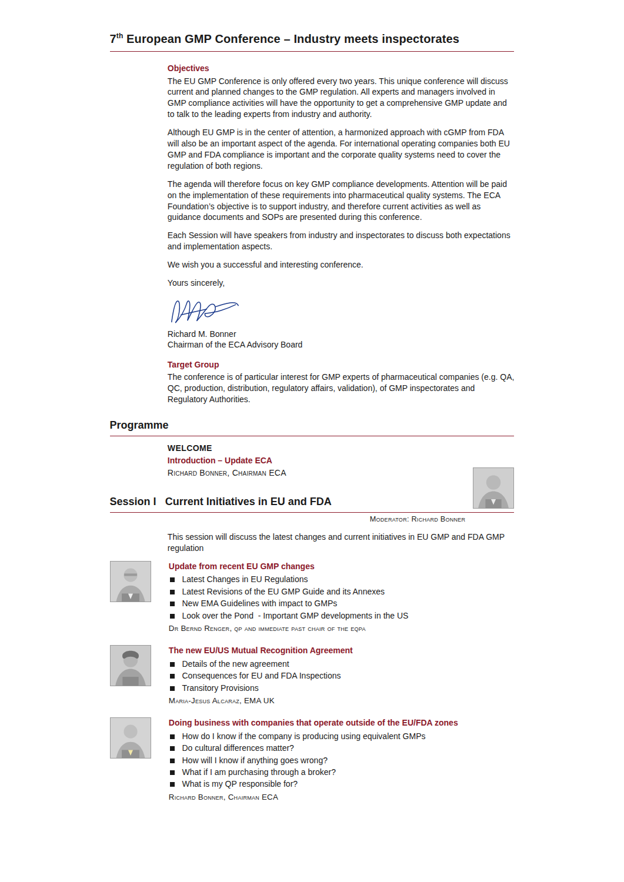7th European GMP Conference – Industry meets inspectorates
Objectives
The EU GMP Conference is only offered every two years. This unique conference will discuss current and planned changes to the GMP regulation. All experts and managers involved in GMP compliance activities will have the opportunity to get a comprehensive GMP update and to talk to the leading experts from industry and authority.
Although EU GMP is in the center of attention, a harmonized approach with cGMP from FDA will also be an important aspect of the agenda. For international operating companies both EU GMP and FDA compliance is important and the corporate quality systems need to cover the regulation of both regions.
The agenda will therefore focus on key GMP compliance developments. Attention will be paid on the implementation of these requirements into pharmaceutical quality systems. The ECA Foundation’s objective is to support industry, and therefore current activities as well as guidance documents and SOPs are presented during this conference.
Each Session will have speakers from industry and inspectorates to discuss both expectations and implementation aspects.
We wish you a successful and interesting conference.
Yours sincerely,
Richard M. Bonner
Chairman of the ECA Advisory Board
Target Group
The conference is of particular interest for GMP experts of pharmaceutical companies (e.g. QA, QC, production, distribution, regulatory affairs, validation), of GMP inspectorates and Regulatory Authorities.
Programme
WELCOME
Introduction – Update ECA
Richard Bonner, Chairman ECA
Session I Current Initiatives in EU and FDA
Moderator: Richard Bonner
This session will discuss the latest changes and current initiatives in EU GMP and FDA GMP regulation
Update from recent EU GMP changes
Latest Changes in EU Regulations
Latest Revisions of the EU GMP Guide and its Annexes
New EMA Guidelines with impact to GMPs
Look over the Pond - Important GMP developments in the US
Dr Bernd Renger, qp and immediate past chair of the eqpa
The new EU/US Mutual Recognition Agreement
Details of the new agreement
Consequences for EU and FDA Inspections
Transitory Provisions
Maria-Jesus Alcaraz, EMA UK
Doing business with companies that operate outside of the EU/FDA zones
How do I know if the company is producing using equivalent GMPs
Do cultural differences matter?
How will I know if anything goes wrong?
What if I am purchasing through a broker?
What is my QP responsible for?
Richard Bonner, Chairman ECA